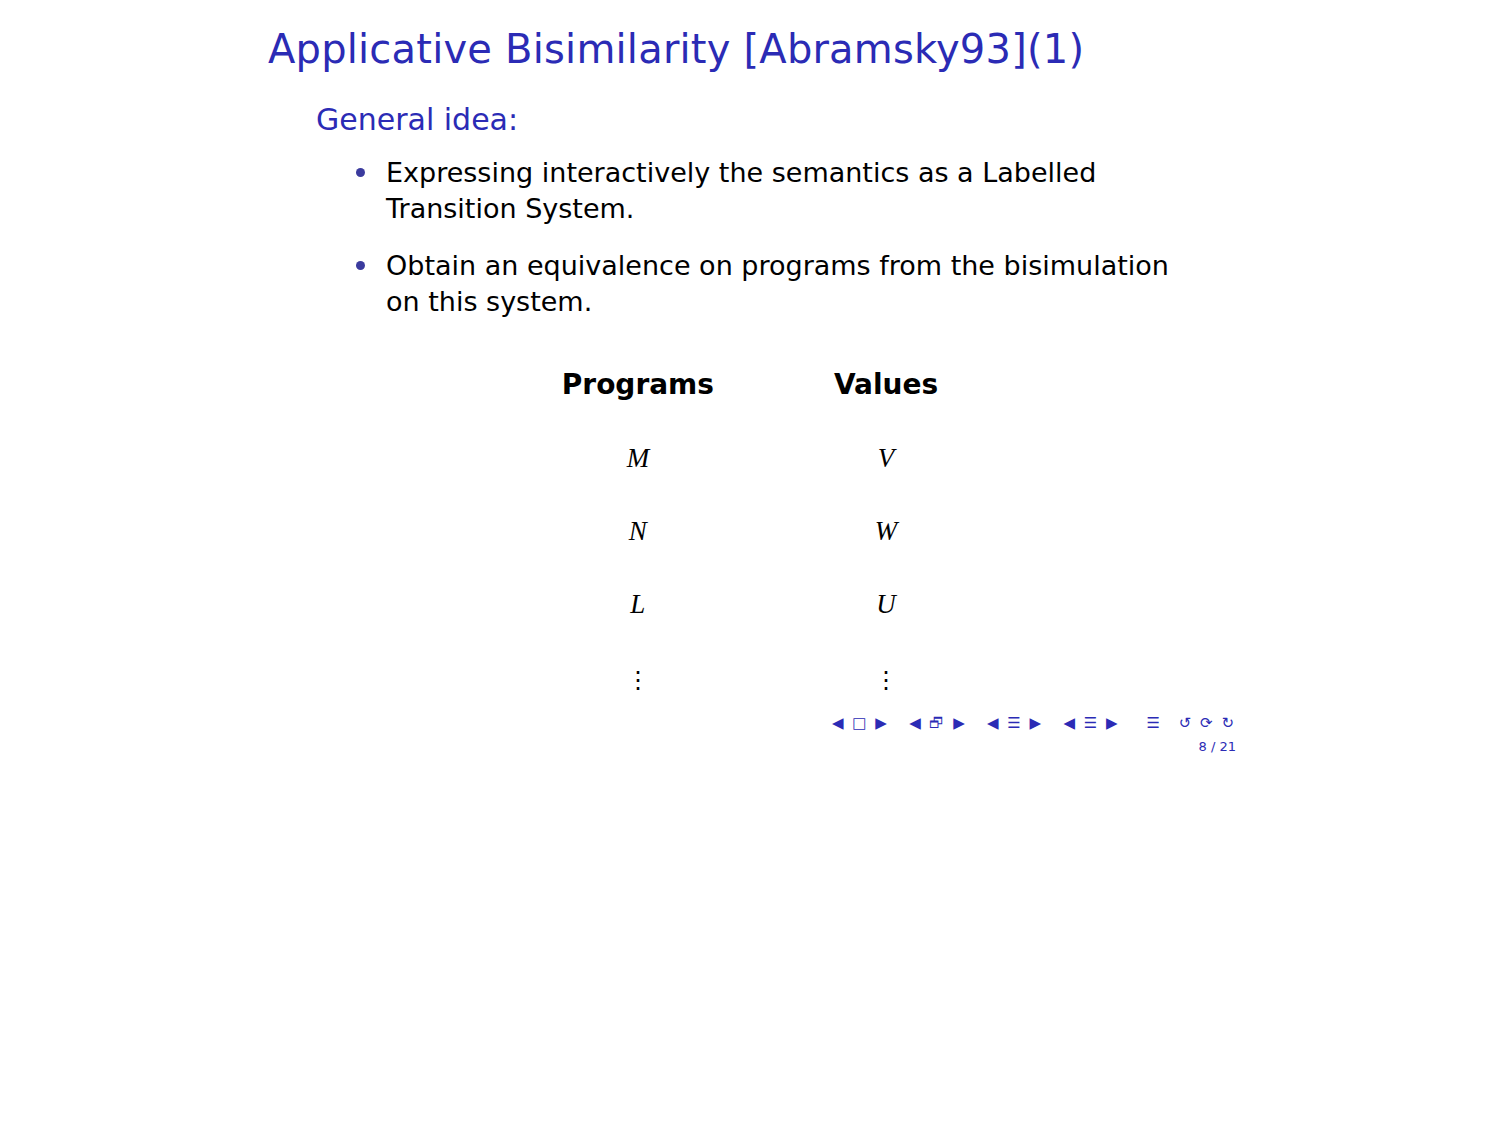Applicative Bisimilarity [Abramsky93](1)
General idea:
Expressing interactively the semantics as a Labelled Transition System.
Obtain an equivalence on programs from the bisimulation on this system.
| Programs | Values |
| --- | --- |
| M | V |
| N | W |
| L | U |
| ⋮ | ⋮ |
◀ □ ▶ ◀ 🗗 ▶ ◀ ☰ ▶ ◀ ☰ ▶ ☰ ↺ ⟳ ↻
8 / 21